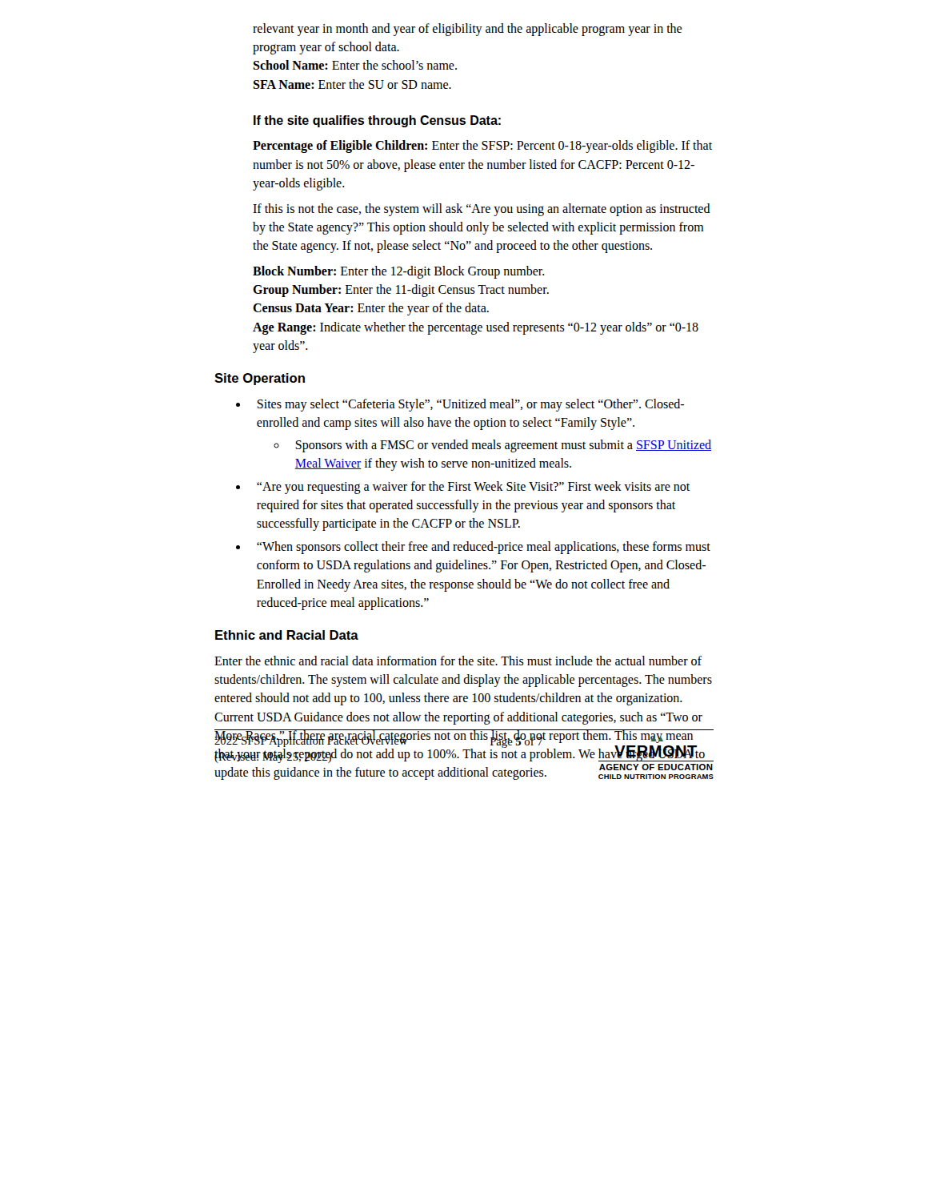relevant year in month and year of eligibility and the applicable program year in the program year of school data.
School Name: Enter the school’s name.
SFA Name: Enter the SU or SD name.
If the site qualifies through Census Data:
Percentage of Eligible Children: Enter the SFSP: Percent 0-18-year-olds eligible. If that number is not 50% or above, please enter the number listed for CACFP: Percent 0-12-year-olds eligible.
If this is not the case, the system will ask “Are you using an alternate option as instructed by the State agency?” This option should only be selected with explicit permission from the State agency. If not, please select “No” and proceed to the other questions.
Block Number: Enter the 12-digit Block Group number.
Group Number: Enter the 11-digit Census Tract number.
Census Data Year: Enter the year of the data.
Age Range: Indicate whether the percentage used represents “0-12 year olds” or “0-18 year olds”.
Site Operation
Sites may select “Cafeteria Style”, “Unitized meal”, or may select “Other”. Closed-enrolled and camp sites will also have the option to select “Family Style”.
Sponsors with a FMSC or vended meals agreement must submit a SFSP Unitized Meal Waiver if they wish to serve non-unitized meals.
“Are you requesting a waiver for the First Week Site Visit?” First week visits are not required for sites that operated successfully in the previous year and sponsors that successfully participate in the CACFP or the NSLP.
“When sponsors collect their free and reduced-price meal applications, these forms must conform to USDA regulations and guidelines.” For Open, Restricted Open, and Closed-Enrolled in Needy Area sites, the response should be “We do not collect free and reduced-price meal applications.”
Ethnic and Racial Data
Enter the ethnic and racial data information for the site. This must include the actual number of students/children. The system will calculate and display the applicable percentages. The numbers entered should not add up to 100, unless there are 100 students/children at the organization. Current USDA Guidance does not allow the reporting of additional categories, such as “Two or More Races.” If there are racial categories not on this list, do not report them. This may mean that your totals reported do not add up to 100%. That is not a problem. We have urged USDA to update this guidance in the future to accept additional categories.
2022 SFSP Application Packet Overview
(Revised: May 25, 2022)
Page 5 of 7
▲▴
VERMONT
AGENCY OF EDUCATION
CHILD NUTRITION PROGRAMS